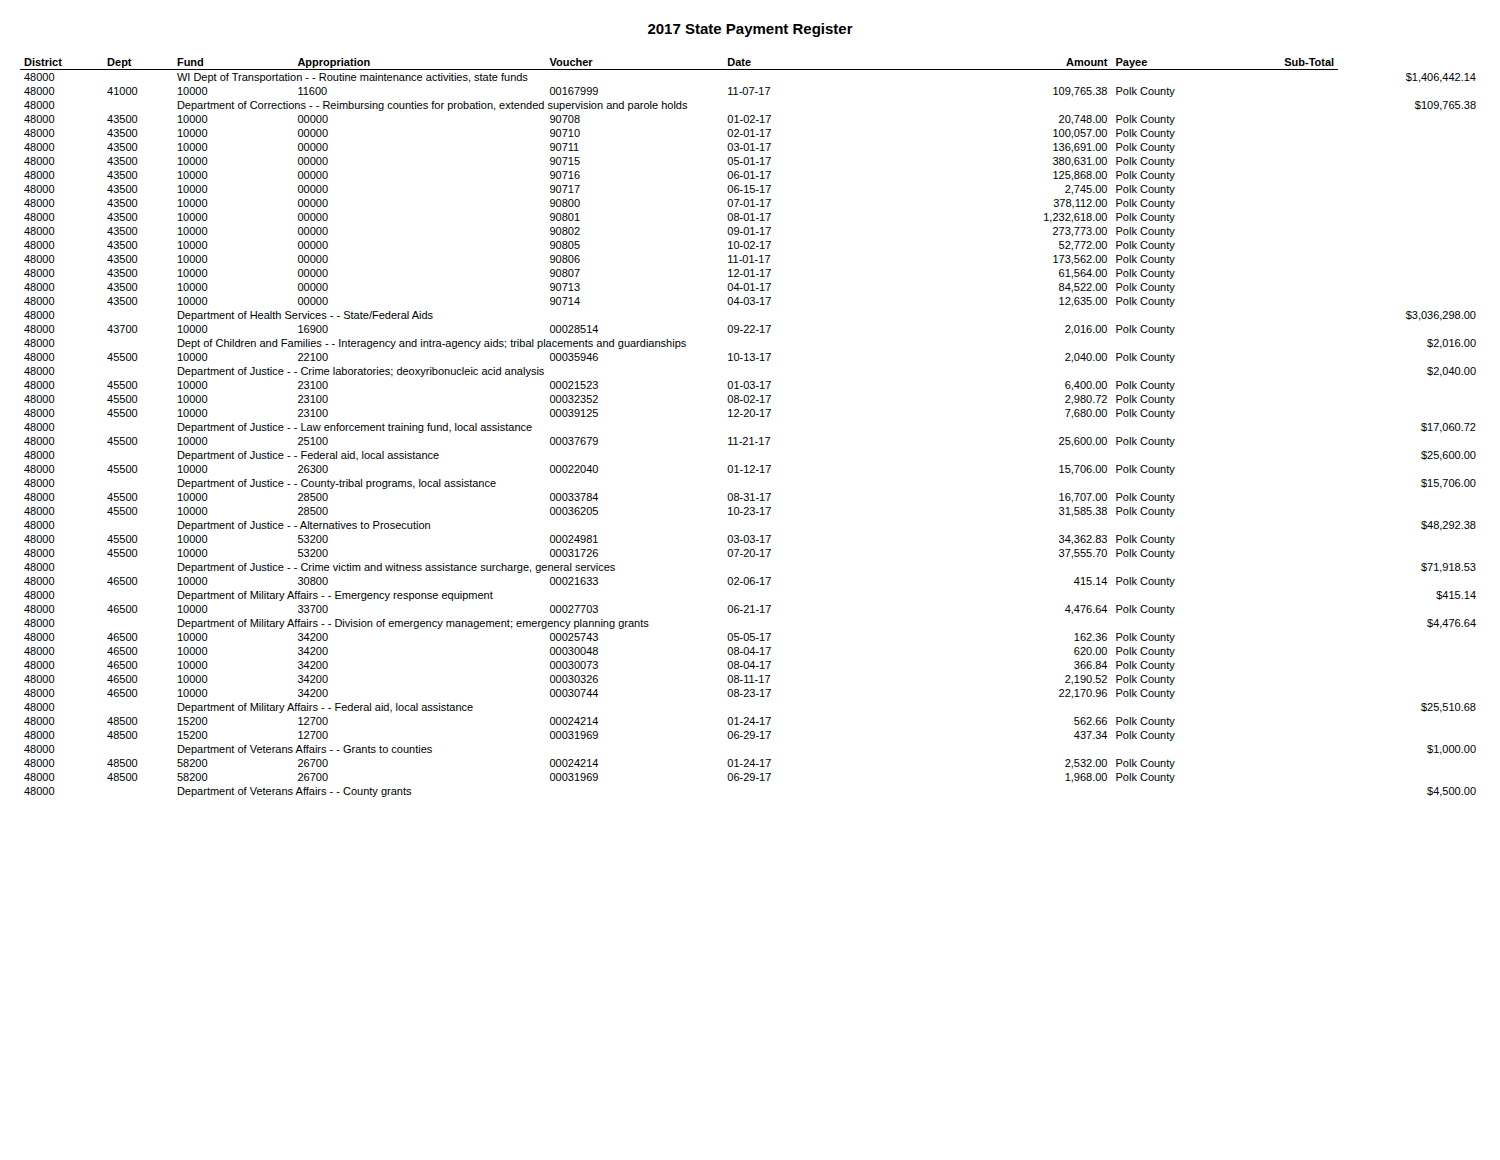2017 State Payment Register
| District | Dept | Fund | Appropriation | Voucher | Date | Amount | Payee | Sub-Total |
| --- | --- | --- | --- | --- | --- | --- | --- | --- |
| 48000 | | WI Dept of Transportation - - Routine maintenance activities, state funds | | | $1,406,442.14 |
| 48000 | 41000 | 10000 | 11600 | 00167999 | 11-07-17 | 109,765.38 | Polk County | |
| 48000 | | Department of Corrections - - Reimbursing counties for probation, extended supervision and parole holds | | | $109,765.38 |
| 48000 | 43500 | 10000 | 00000 | 90708 | 01-02-17 | 20,748.00 | Polk County | |
| 48000 | 43500 | 10000 | 00000 | 90710 | 02-01-17 | 100,057.00 | Polk County | |
| 48000 | 43500 | 10000 | 00000 | 90711 | 03-01-17 | 136,691.00 | Polk County | |
| 48000 | 43500 | 10000 | 00000 | 90715 | 05-01-17 | 380,631.00 | Polk County | |
| 48000 | 43500 | 10000 | 00000 | 90716 | 06-01-17 | 125,868.00 | Polk County | |
| 48000 | 43500 | 10000 | 00000 | 90717 | 06-15-17 | 2,745.00 | Polk County | |
| 48000 | 43500 | 10000 | 00000 | 90800 | 07-01-17 | 378,112.00 | Polk County | |
| 48000 | 43500 | 10000 | 00000 | 90801 | 08-01-17 | 1,232,618.00 | Polk County | |
| 48000 | 43500 | 10000 | 00000 | 90802 | 09-01-17 | 273,773.00 | Polk County | |
| 48000 | 43500 | 10000 | 00000 | 90805 | 10-02-17 | 52,772.00 | Polk County | |
| 48000 | 43500 | 10000 | 00000 | 90806 | 11-01-17 | 173,562.00 | Polk County | |
| 48000 | 43500 | 10000 | 00000 | 90807 | 12-01-17 | 61,564.00 | Polk County | |
| 48000 | 43500 | 10000 | 00000 | 90713 | 04-01-17 | 84,522.00 | Polk County | |
| 48000 | 43500 | 10000 | 00000 | 90714 | 04-03-17 | 12,635.00 | Polk County | |
| 48000 | | Department of Health Services - - State/Federal Aids | | | $3,036,298.00 |
| 48000 | 43700 | 10000 | 16900 | 00028514 | 09-22-17 | 2,016.00 | Polk County | |
| 48000 | | Dept of Children and Families - - Interagency and intra-agency aids; tribal placements and guardianships | | | $2,016.00 |
| 48000 | 45500 | 10000 | 22100 | 00035946 | 10-13-17 | 2,040.00 | Polk County | |
| 48000 | | Department of Justice - - Crime laboratories; deoxyribonucleic acid analysis | | | $2,040.00 |
| 48000 | 45500 | 10000 | 23100 | 00021523 | 01-03-17 | 6,400.00 | Polk County | |
| 48000 | 45500 | 10000 | 23100 | 00032352 | 08-02-17 | 2,980.72 | Polk County | |
| 48000 | 45500 | 10000 | 23100 | 00039125 | 12-20-17 | 7,680.00 | Polk County | |
| 48000 | | Department of Justice - - Law enforcement training fund, local assistance | | | $17,060.72 |
| 48000 | 45500 | 10000 | 25100 | 00037679 | 11-21-17 | 25,600.00 | Polk County | |
| 48000 | | Department of Justice - - Federal aid, local assistance | | | $25,600.00 |
| 48000 | 45500 | 10000 | 26300 | 00022040 | 01-12-17 | 15,706.00 | Polk County | |
| 48000 | | Department of Justice - - County-tribal programs, local assistance | | | $15,706.00 |
| 48000 | 45500 | 10000 | 28500 | 00033784 | 08-31-17 | 16,707.00 | Polk County | |
| 48000 | 45500 | 10000 | 28500 | 00036205 | 10-23-17 | 31,585.38 | Polk County | |
| 48000 | | Department of Justice - - Alternatives to Prosecution | | | $48,292.38 |
| 48000 | 45500 | 10000 | 53200 | 00024981 | 03-03-17 | 34,362.83 | Polk County | |
| 48000 | 45500 | 10000 | 53200 | 00031726 | 07-20-17 | 37,555.70 | Polk County | |
| 48000 | | Department of Justice - - Crime victim and witness assistance surcharge, general services | | | $71,918.53 |
| 48000 | 46500 | 10000 | 30800 | 00021633 | 02-06-17 | 415.14 | Polk County | |
| 48000 | | Department of Military Affairs - - Emergency response equipment | | | $415.14 |
| 48000 | 46500 | 10000 | 33700 | 00027703 | 06-21-17 | 4,476.64 | Polk County | |
| 48000 | | Department of Military Affairs - - Division of emergency management; emergency planning grants | | | $4,476.64 |
| 48000 | 46500 | 10000 | 34200 | 00025743 | 05-05-17 | 162.36 | Polk County | |
| 48000 | 46500 | 10000 | 34200 | 00030048 | 08-04-17 | 620.00 | Polk County | |
| 48000 | 46500 | 10000 | 34200 | 00030073 | 08-04-17 | 366.84 | Polk County | |
| 48000 | 46500 | 10000 | 34200 | 00030326 | 08-11-17 | 2,190.52 | Polk County | |
| 48000 | 46500 | 10000 | 34200 | 00030744 | 08-23-17 | 22,170.96 | Polk County | |
| 48000 | | Department of Military Affairs - - Federal aid, local assistance | | | $25,510.68 |
| 48000 | 48500 | 15200 | 12700 | 00024214 | 01-24-17 | 562.66 | Polk County | |
| 48000 | 48500 | 15200 | 12700 | 00031969 | 06-29-17 | 437.34 | Polk County | |
| 48000 | | Department of Veterans Affairs - - Grants to counties | | | $1,000.00 |
| 48000 | 48500 | 58200 | 26700 | 00024214 | 01-24-17 | 2,532.00 | Polk County | |
| 48000 | 48500 | 58200 | 26700 | 00031969 | 06-29-17 | 1,968.00 | Polk County | |
| 48000 | | Department of Veterans Affairs - - County grants | | | $4,500.00 |